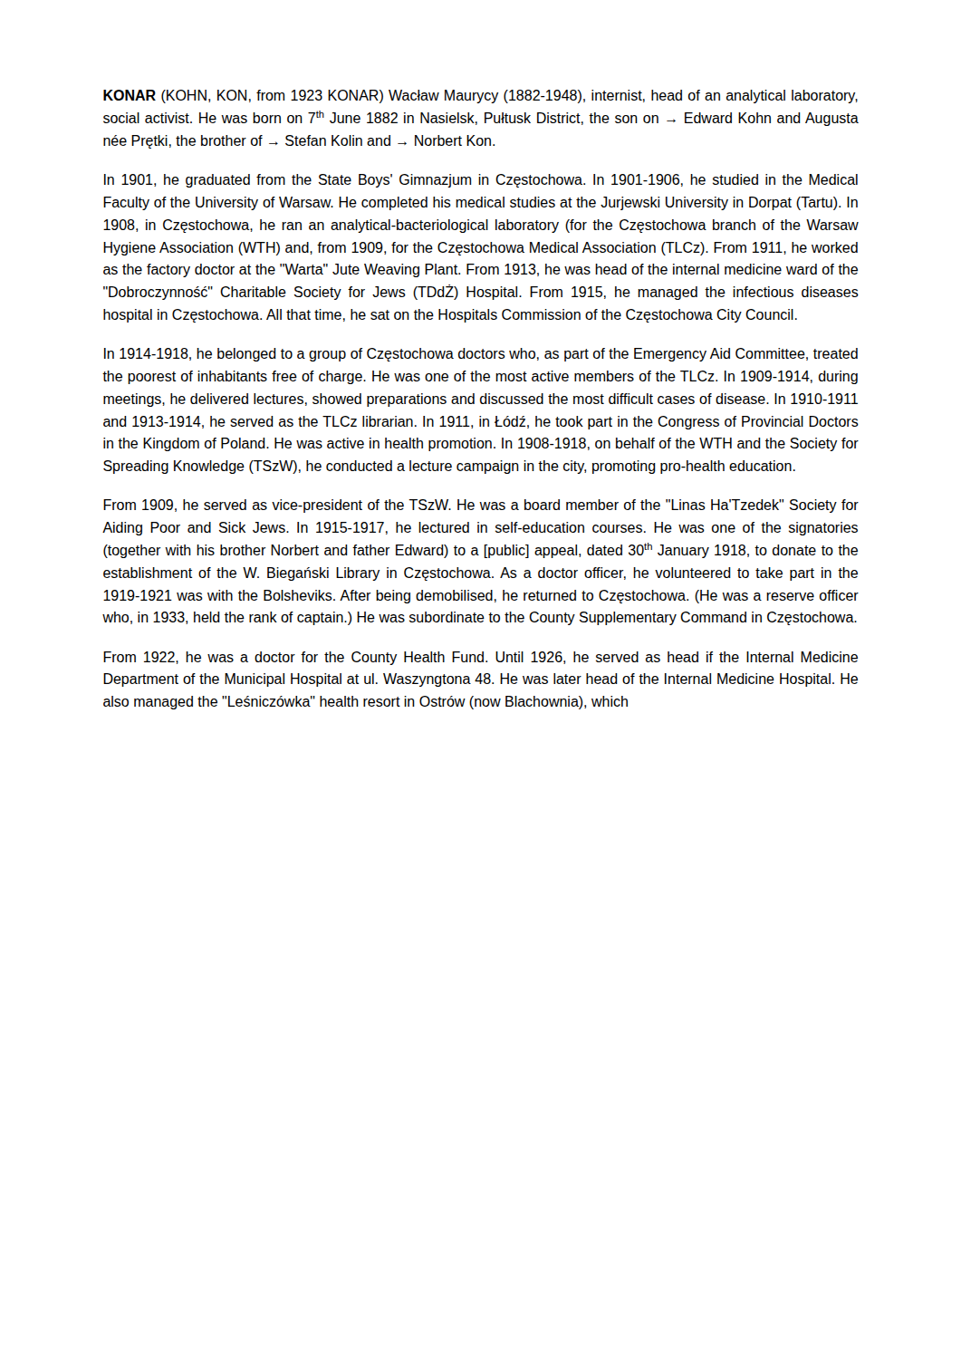KONAR (KOHN, KON, from 1923 KONAR) Wacław Maurycy (1882-1948), internist, head of an analytical laboratory, social activist. He was born on 7th June 1882 in Nasielsk, Pułtusk District, the son on → Edward Kohn and Augusta née Prętki, the brother of → Stefan Kolin and → Norbert Kon.
In 1901, he graduated from the State Boys' Gimnazjum in Częstochowa. In 1901-1906, he studied in the Medical Faculty of the University of Warsaw. He completed his medical studies at the Jurjewski University in Dorpat (Tartu). In 1908, in Częstochowa, he ran an analytical-bacteriological laboratory (for the Częstochowa branch of the Warsaw Hygiene Association (WTH) and, from 1909, for the Częstochowa Medical Association (TLCz). From 1911, he worked as the factory doctor at the "Warta" Jute Weaving Plant. From 1913, he was head of the internal medicine ward of the "Dobroczynność" Charitable Society for Jews (TDdŻ) Hospital. From 1915, he managed the infectious diseases hospital in Częstochowa. All that time, he sat on the Hospitals Commission of the Częstochowa City Council.
In 1914-1918, he belonged to a group of Częstochowa doctors who, as part of the Emergency Aid Committee, treated the poorest of inhabitants free of charge. He was one of the most active members of the TLCz. In 1909-1914, during meetings, he delivered lectures, showed preparations and discussed the most difficult cases of disease. In 1910-1911 and 1913-1914, he served as the TLCz librarian. In 1911, in Łódź, he took part in the Congress of Provincial Doctors in the Kingdom of Poland. He was active in health promotion. In 1908-1918, on behalf of the WTH and the Society for Spreading Knowledge (TSzW), he conducted a lecture campaign in the city, promoting pro-health education.
From 1909, he served as vice-president of the TSzW. He was a board member of the "Linas Ha'Tzedek" Society for Aiding Poor and Sick Jews. In 1915-1917, he lectured in self-education courses. He was one of the signatories (together with his brother Norbert and father Edward) to a [public] appeal, dated 30th January 1918, to donate to the establishment of the W. Biegański Library in Częstochowa. As a doctor officer, he volunteered to take part in the 1919-1921 was with the Bolsheviks. After being demobilised, he returned to Częstochowa. (He was a reserve officer who, in 1933, held the rank of captain.) He was subordinate to the County Supplementary Command in Częstochowa.
From 1922, he was a doctor for the County Health Fund. Until 1926, he served as head if the Internal Medicine Department of the Municipal Hospital at ul. Waszyngtona 48. He was later head of the Internal Medicine Hospital. He also managed the "Leśniczówka" health resort in Ostrów (now Blachownia), which